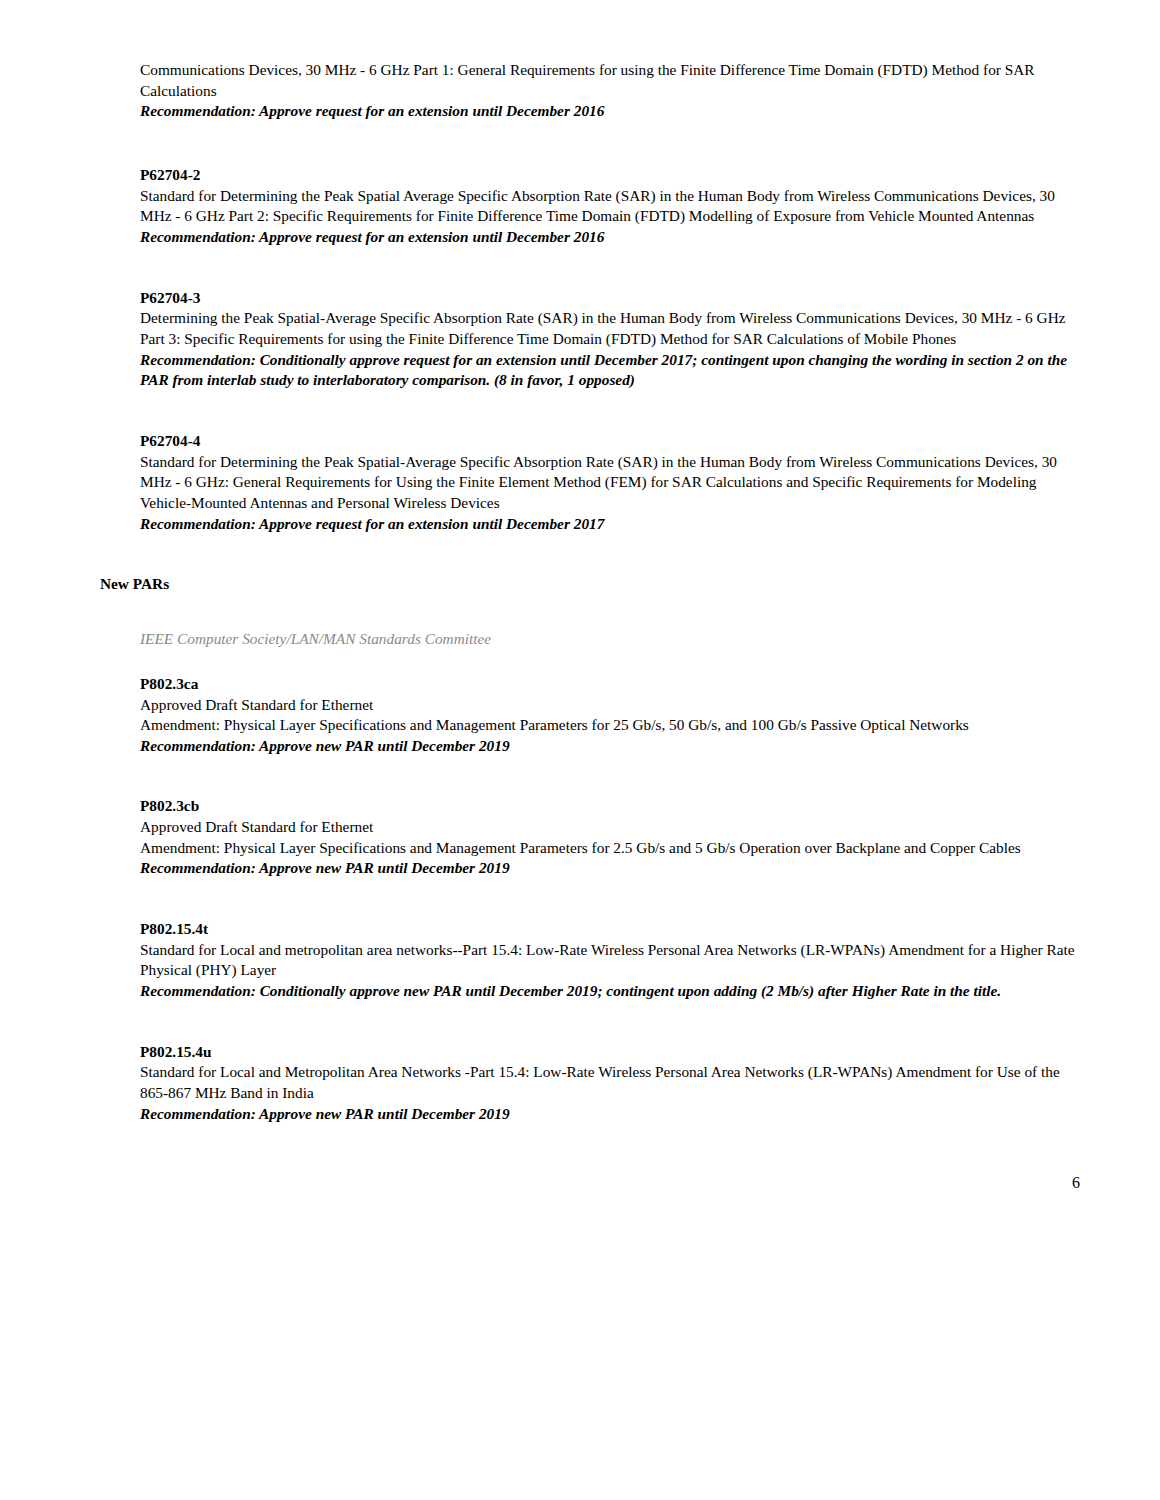Communications Devices, 30 MHz - 6 GHz Part 1: General Requirements for using the Finite Difference Time Domain (FDTD) Method for SAR Calculations
Recommendation: Approve request for an extension until December 2016
P62704-2
Standard for Determining the Peak Spatial Average Specific Absorption Rate (SAR) in the Human Body from Wireless Communications Devices, 30 MHz - 6 GHz Part 2: Specific Requirements for Finite Difference Time Domain (FDTD) Modelling of Exposure from Vehicle Mounted Antennas
Recommendation: Approve request for an extension until December 2016
P62704-3
Determining the Peak Spatial-Average Specific Absorption Rate (SAR) in the Human Body from Wireless Communications Devices, 30 MHz - 6 GHz Part 3: Specific Requirements for using the Finite Difference Time Domain (FDTD) Method for SAR Calculations of Mobile Phones
Recommendation: Conditionally approve request for an extension until December 2017; contingent upon changing the wording in section 2 on the PAR from interlab study to interlaboratory comparison. (8 in favor, 1 opposed)
P62704-4
Standard for Determining the Peak Spatial-Average Specific Absorption Rate (SAR) in the Human Body from Wireless Communications Devices, 30 MHz - 6 GHz: General Requirements for Using the Finite Element Method (FEM) for SAR Calculations and Specific Requirements for Modeling Vehicle-Mounted Antennas and Personal Wireless Devices
Recommendation: Approve request for an extension until December 2017
New PARs
IEEE Computer Society/LAN/MAN Standards Committee
P802.3ca
Approved Draft Standard for Ethernet
Amendment: Physical Layer Specifications and Management Parameters for 25 Gb/s, 50 Gb/s, and 100 Gb/s Passive Optical Networks
Recommendation: Approve new PAR until December 2019
P802.3cb
Approved Draft Standard for Ethernet
Amendment: Physical Layer Specifications and Management Parameters for 2.5 Gb/s and 5 Gb/s Operation over Backplane and Copper Cables
Recommendation: Approve new PAR until December 2019
P802.15.4t
Standard for Local and metropolitan area networks--Part 15.4: Low-Rate Wireless Personal Area Networks (LR-WPANs) Amendment for a Higher Rate Physical (PHY) Layer
Recommendation: Conditionally approve new PAR until December 2019; contingent upon adding (2 Mb/s) after Higher Rate in the title.
P802.15.4u
Standard for Local and Metropolitan Area Networks -Part 15.4: Low-Rate Wireless Personal Area Networks (LR-WPANs) Amendment for Use of the 865-867 MHz Band in India
Recommendation: Approve new PAR until December 2019
6